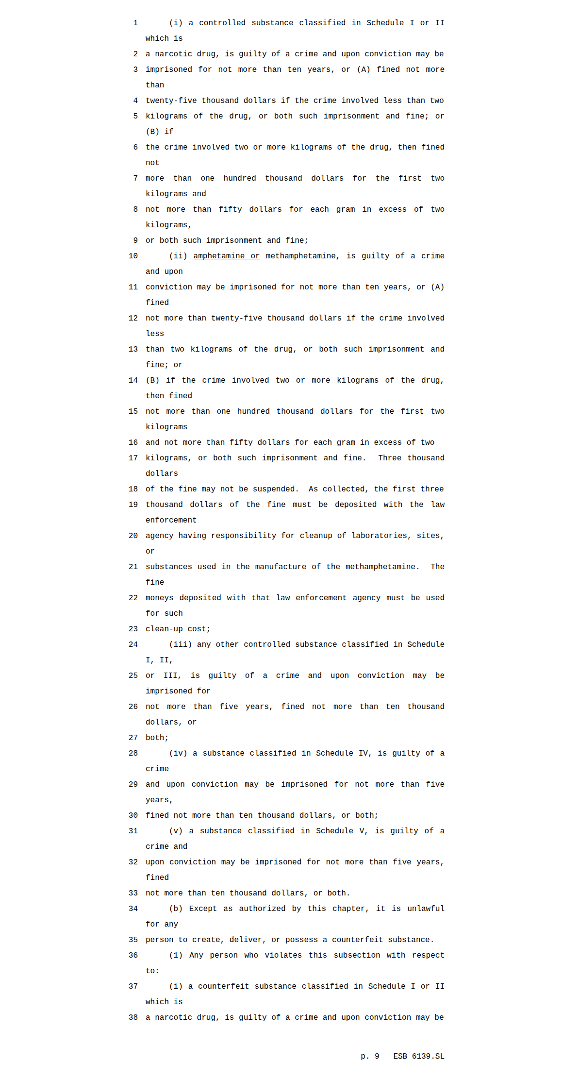(i) a controlled substance classified in Schedule I or II which is
a narcotic drug, is guilty of a crime and upon conviction may be
imprisoned for not more than ten years, or (A) fined not more than
twenty-five thousand dollars if the crime involved less than two
kilograms of the drug, or both such imprisonment and fine; or (B) if
the crime involved two or more kilograms of the drug, then fined not
more than one hundred thousand dollars for the first two kilograms and
not more than fifty dollars for each gram in excess of two kilograms,
or both such imprisonment and fine;
(ii) amphetamine or methamphetamine, is guilty of a crime and upon
conviction may be imprisoned for not more than ten years, or (A) fined
not more than twenty-five thousand dollars if the crime involved less
than two kilograms of the drug, or both such imprisonment and fine; or
(B) if the crime involved two or more kilograms of the drug, then fined
not more than one hundred thousand dollars for the first two kilograms
and not more than fifty dollars for each gram in excess of two
kilograms, or both such imprisonment and fine. Three thousand dollars
of the fine may not be suspended. As collected, the first three
thousand dollars of the fine must be deposited with the law enforcement
agency having responsibility for cleanup of laboratories, sites, or
substances used in the manufacture of the methamphetamine. The fine
moneys deposited with that law enforcement agency must be used for such
clean-up cost;
(iii) any other controlled substance classified in Schedule I, II,
or III, is guilty of a crime and upon conviction may be imprisoned for
not more than five years, fined not more than ten thousand dollars, or
both;
(iv) a substance classified in Schedule IV, is guilty of a crime
and upon conviction may be imprisoned for not more than five years,
fined not more than ten thousand dollars, or both;
(v) a substance classified in Schedule V, is guilty of a crime and
upon conviction may be imprisoned for not more than five years, fined
not more than ten thousand dollars, or both.
(b) Except as authorized by this chapter, it is unlawful for any
person to create, deliver, or possess a counterfeit substance.
(1) Any person who violates this subsection with respect to:
(i) a counterfeit substance classified in Schedule I or II which is
a narcotic drug, is guilty of a crime and upon conviction may be
p. 9 ESB 6139.SL